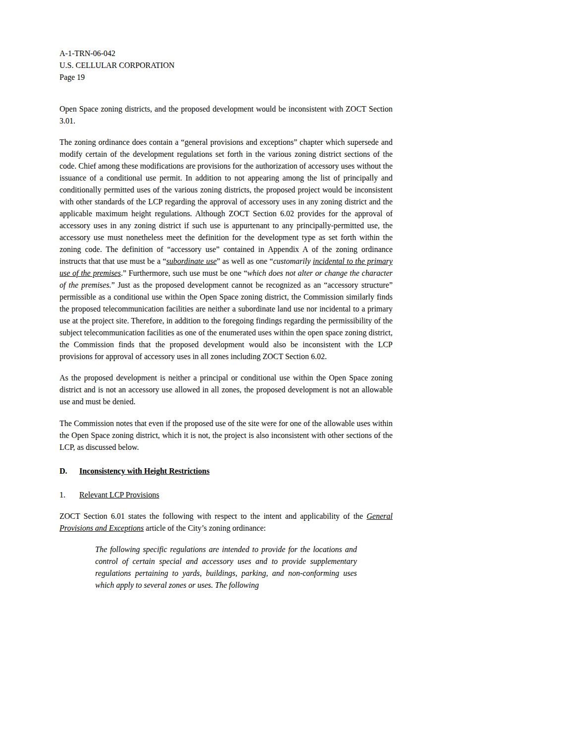A-1-TRN-06-042
U.S. CELLULAR CORPORATION
Page 19
Open Space zoning districts, and the proposed development would be inconsistent with ZOCT Section 3.01.
The zoning ordinance does contain a “general provisions and exceptions” chapter which supersede and modify certain of the development regulations set forth in the various zoning district sections of the code. Chief among these modifications are provisions for the authorization of accessory uses without the issuance of a conditional use permit. In addition to not appearing among the list of principally and conditionally permitted uses of the various zoning districts, the proposed project would be inconsistent with other standards of the LCP regarding the approval of accessory uses in any zoning district and the applicable maximum height regulations. Although ZOCT Section 6.02 provides for the approval of accessory uses in any zoning district if such use is appurtenant to any principally-permitted use, the accessory use must nonetheless meet the definition for the development type as set forth within the zoning code. The definition of “accessory use” contained in Appendix A of the zoning ordinance instructs that that use must be a “subordinate use” as well as one “customarily incidental to the primary use of the premises.” Furthermore, such use must be one “which does not alter or change the character of the premises.” Just as the proposed development cannot be recognized as an “accessory structure” permissible as a conditional use within the Open Space zoning district, the Commission similarly finds the proposed telecommunication facilities are neither a subordinate land use nor incidental to a primary use at the project site. Therefore, in addition to the foregoing findings regarding the permissibility of the subject telecommunication facilities as one of the enumerated uses within the open space zoning district, the Commission finds that the proposed development would also be inconsistent with the LCP provisions for approval of accessory uses in all zones including ZOCT Section 6.02.
As the proposed development is neither a principal or conditional use within the Open Space zoning district and is not an accessory use allowed in all zones, the proposed development is not an allowable use and must be denied.
The Commission notes that even if the proposed use of the site were for one of the allowable uses within the Open Space zoning district, which it is not, the project is also inconsistent with other sections of the LCP, as discussed below.
D. Inconsistency with Height Restrictions
1. Relevant LCP Provisions
ZOCT Section 6.01 states the following with respect to the intent and applicability of the General Provisions and Exceptions article of the City’s zoning ordinance:
The following specific regulations are intended to provide for the locations and control of certain special and accessory uses and to provide supplementary regulations pertaining to yards, buildings, parking, and non-conforming uses which apply to several zones or uses. The following